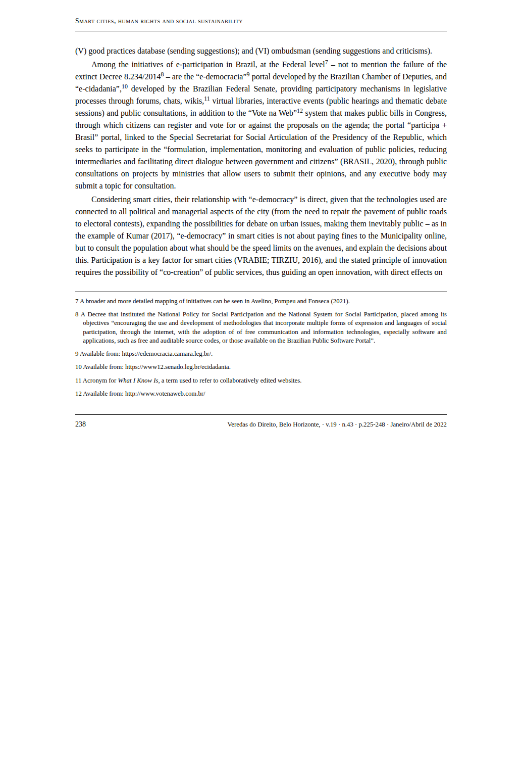Smart cities, human rights and social sustainability
(V) good practices database (sending suggestions); and (VI) ombudsman (sending suggestions and criticisms).
Among the initiatives of e-participation in Brazil, at the Federal level7 – not to mention the failure of the extinct Decree 8.234/20148 – are the “e-democracia”9 portal developed by the Brazilian Chamber of Deputies, and “e-cidadania”,10 developed by the Brazilian Federal Senate, providing participatory mechanisms in legislative processes through forums, chats, wikis,11 virtual libraries, interactive events (public hearings and thematic debate sessions) and public consultations, in addition to the “Vote na Web”12 system that makes public bills in Congress, through which citizens can register and vote for or against the proposals on the agenda; the portal “participa + Brasil” portal, linked to the Special Secretariat for Social Articulation of the Presidency of the Republic, which seeks to participate in the “formulation, implementation, monitoring and evaluation of public policies, reducing intermediaries and facilitating direct dialogue between government and citizens” (BRASIL, 2020), through public consultations on projects by ministries that allow users to submit their opinions, and any executive body may submit a topic for consultation.
Considering smart cities, their relationship with “e-democracy” is direct, given that the technologies used are connected to all political and managerial aspects of the city (from the need to repair the pavement of public roads to electoral contests), expanding the possibilities for debate on urban issues, making them inevitably public – as in the example of Kumar (2017), “e-democracy” in smart cities is not about paying fines to the Municipality online, but to consult the population about what should be the speed limits on the avenues, and explain the decisions about this. Participation is a key factor for smart cities (VRABIE; TIRZIU, 2016), and the stated principle of innovation requires the possibility of “co-creation” of public services, thus guiding an open innovation, with direct effects on
7 A broader and more detailed mapping of initiatives can be seen in Avelino, Pompeu and Fonseca (2021).
8 A Decree that instituted the National Policy for Social Participation and the National System for Social Participation, placed among its objectives “encouraging the use and development of methodologies that incorporate multiple forms of expression and languages of social participation, through the internet, with the adoption of of free communication and information technologies, especially software and applications, such as free and auditable source codes, or those available on the Brazilian Public Software Portal”.
9 Available from: https://edemocracia.camara.leg.br/.
10 Available from: https://www12.senado.leg.br/ecidadania.
11 Acronym for What I Know Is, a term used to refer to collaboratively edited websites.
12 Available from: http://www.votenaweb.com.br/
238 Veredas do Direito, Belo Horizonte, · v.19 · n.43 · p.225-248 · Janeiro/Abril de 2022